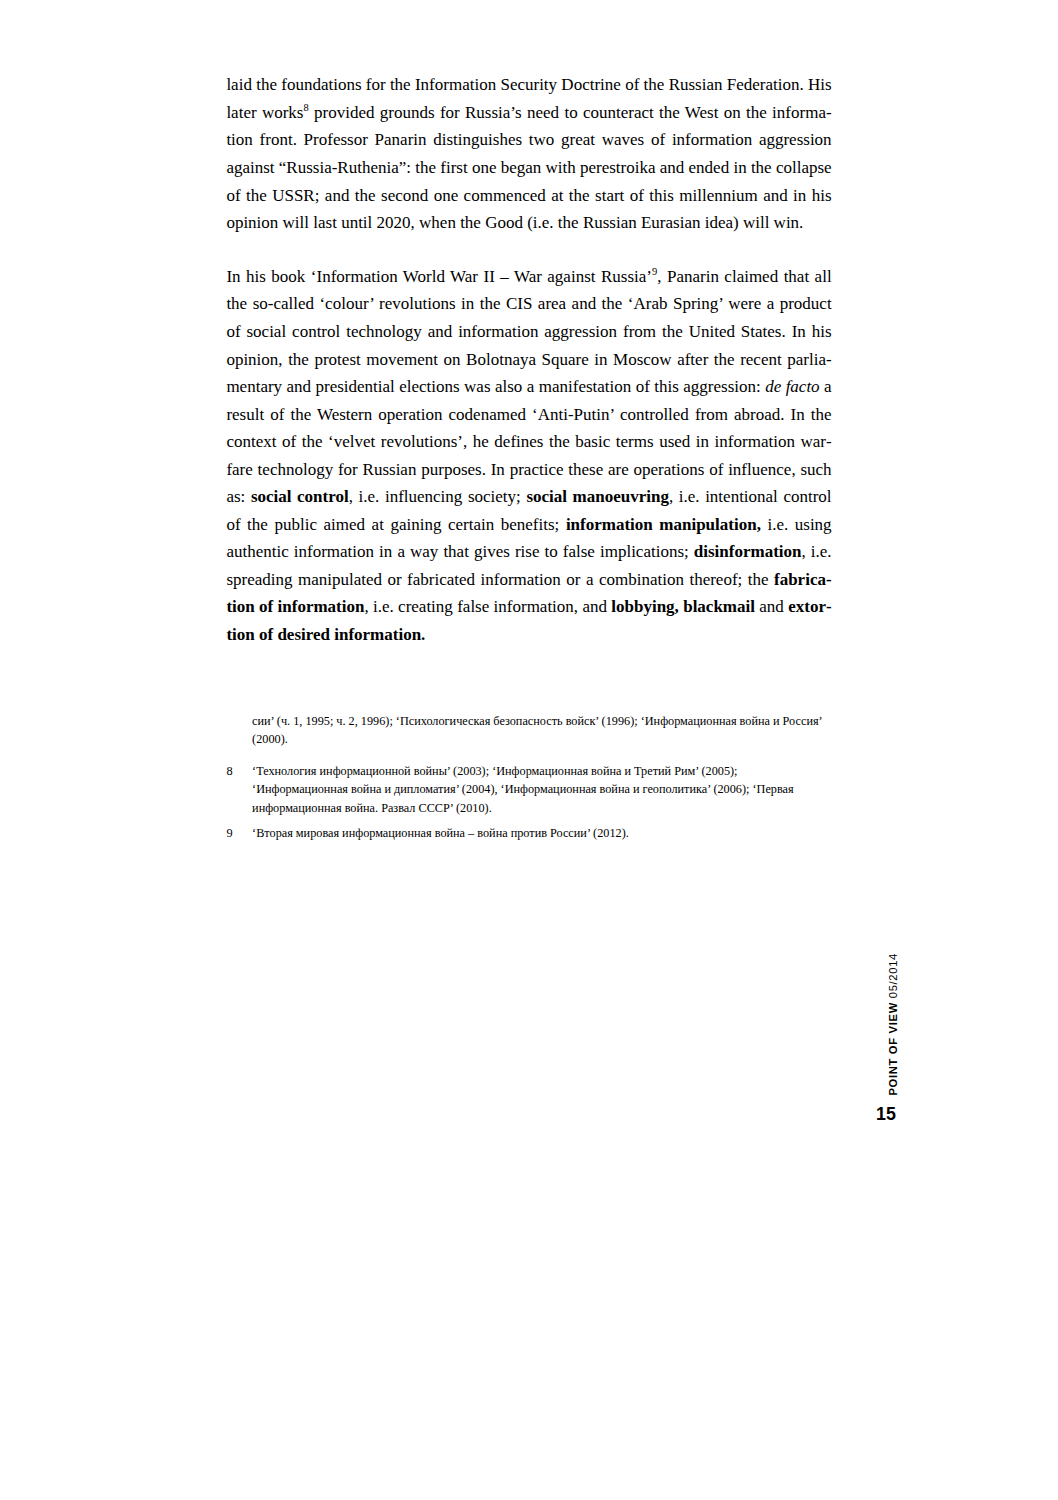laid the foundations for the Information Security Doctrine of the Russian Federation. His later works8 provided grounds for Russia’s need to counteract the West on the information front. Professor Panarin distinguishes two great waves of information aggression against “Russia-Ruthenia”: the first one began with perestroika and ended in the collapse of the USSR; and the second one commenced at the start of this millennium and in his opinion will last until 2020, when the Good (i.e. the Russian Eurasian idea) will win.
In his book ‘Information World War II – War against Russia’9, Panarin claimed that all the so-called ‘colour’ revolutions in the CIS area and the ‘Arab Spring’ were a product of social control technology and information aggression from the United States. In his opinion, the protest movement on Bolotnaya Square in Moscow after the recent parliamentary and presidential elections was also a manifestation of this aggression: de facto a result of the Western operation codenamed ‘Anti-Putin’ controlled from abroad. In the context of the ‘velvet revolutions’, he defines the basic terms used in information warfare technology for Russian purposes. In practice these are operations of influence, such as: social control, i.e. influencing society; social manoeuvring, i.e. intentional control of the public aimed at gaining certain benefits; information manipulation, i.e. using authentic information in a way that gives rise to false implications; disinformation, i.e. spreading manipulated or fabricated information or a combination thereof; the fabrication of information, i.e. creating false information, and lobbying, blackmail and extortion of desired information.
сии’ (ч. 1, 1995; ч. 2, 1996); ‘Психологическая безопасность войск’ (1996); ‘Информационная война и Россия’ (2000).
8 ‘Технология информационной войны’ (2003); ‘Информационная война и Третий Рим’ (2005); ‘Информационная война и дипломатия’ (2004), ‘Информационная война и геополитика’ (2006); ‘Первая информационная война. Развал СССР’ (2010).
9 ‘Вторая мировая информационная война – война против России’ (2012).
POINT OF VIEW 05/2014
15